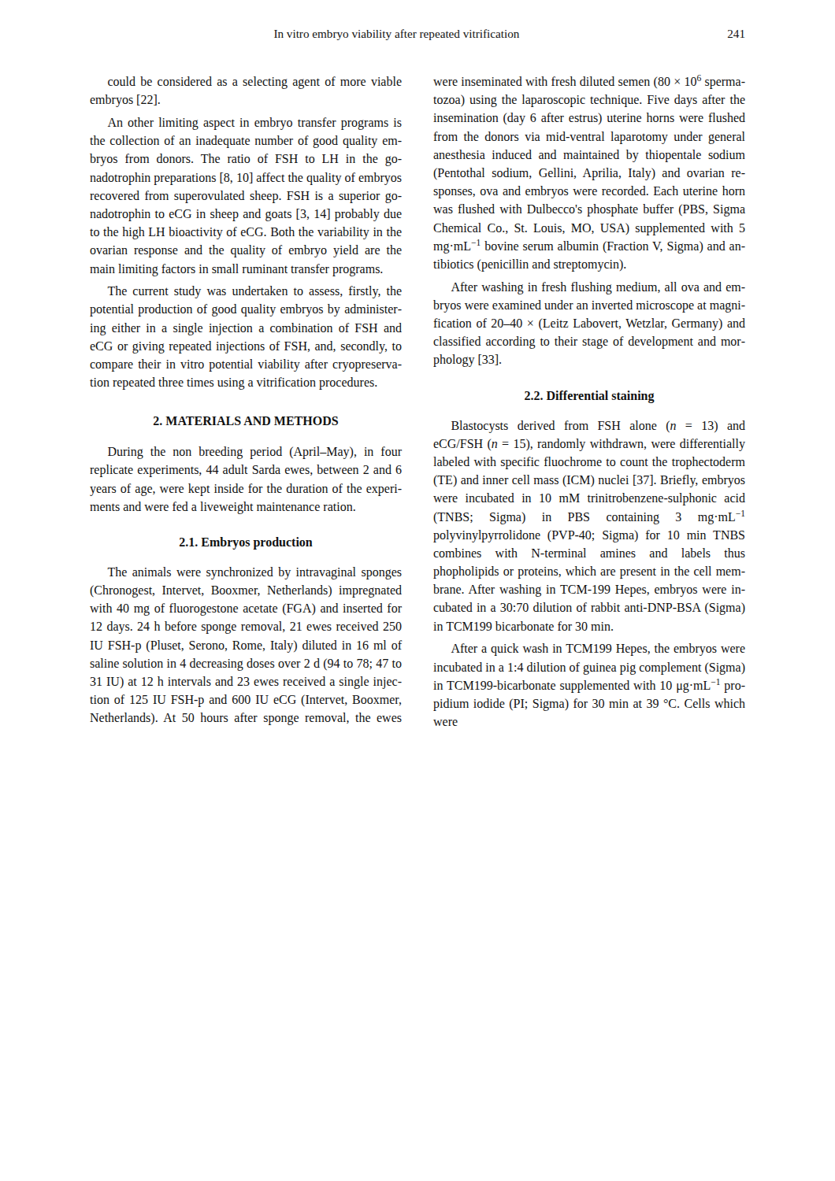In vitro embryo viability after repeated vitrification 241
could be considered as a selecting agent of more viable embryos [22].
An other limiting aspect in embryo transfer programs is the collection of an inadequate number of good quality embryos from donors. The ratio of FSH to LH in the gonadotrophin preparations [8, 10] affect the quality of embryos recovered from superovulated sheep. FSH is a superior gonadotrophin to eCG in sheep and goats [3, 14] probably due to the high LH bioactivity of eCG. Both the variability in the ovarian response and the quality of embryo yield are the main limiting factors in small ruminant transfer programs.
The current study was undertaken to assess, firstly, the potential production of good quality embryos by administering either in a single injection a combination of FSH and eCG or giving repeated injections of FSH, and, secondly, to compare their in vitro potential viability after cryopreservation repeated three times using a vitrification procedures.
2. MATERIALS AND METHODS
During the non breeding period (April–May), in four replicate experiments, 44 adult Sarda ewes, between 2 and 6 years of age, were kept inside for the duration of the experiments and were fed a liveweight maintenance ration.
2.1. Embryos production
The animals were synchronized by intravaginal sponges (Chronogest, Intervet, Booxmer, Netherlands) impregnated with 40 mg of fluorogestone acetate (FGA) and inserted for 12 days. 24 h before sponge removal, 21 ewes received 250 IU FSH-p (Pluset, Serono, Rome, Italy) diluted in 16 ml of saline solution in 4 decreasing doses over 2 d (94 to 78; 47 to 31 IU) at 12 h intervals and 23 ewes received a single injection of 125 IU FSH-p and 600 IU eCG (Intervet, Booxmer, Netherlands). At 50 hours after sponge removal, the ewes were inseminated with fresh diluted semen (80 × 106 spermatozoa) using the laparoscopic technique. Five days after the insemination (day 6 after estrus) uterine horns were flushed from the donors via mid-ventral laparotomy under general anesthesia induced and maintained by thiopentale sodium (Pentothal sodium, Gellini, Aprilia, Italy) and ovarian responses, ova and embryos were recorded. Each uterine horn was flushed with Dulbecco's phosphate buffer (PBS, Sigma Chemical Co., St. Louis, MO, USA) supplemented with 5 mg·mL−1 bovine serum albumin (Fraction V, Sigma) and antibiotics (penicillin and streptomycin).
After washing in fresh flushing medium, all ova and embryos were examined under an inverted microscope at magnification of 20–40 × (Leitz Labovert, Wetzlar, Germany) and classified according to their stage of development and morphology [33].
2.2. Differential staining
Blastocysts derived from FSH alone (n = 13) and eCG/FSH (n = 15), randomly withdrawn, were differentially labeled with specific fluochrome to count the trophectoderm (TE) and inner cell mass (ICM) nuclei [37]. Briefly, embryos were incubated in 10 mM trinitrobenzene-sulphonic acid (TNBS; Sigma) in PBS containing 3 mg·mL−1 polyvinylpyrrolidone (PVP-40; Sigma) for 10 min TNBS combines with N-terminal amines and labels thus phopholipids or proteins, which are present in the cell membrane. After washing in TCM-199 Hepes, embryos were incubated in a 30:70 dilution of rabbit anti-DNP-BSA (Sigma) in TCM199 bicarbonate for 30 min.
After a quick wash in TCM199 Hepes, the embryos were incubated in a 1:4 dilution of guinea pig complement (Sigma) in TCM199-bicarbonate supplemented with 10 μg·mL−1 propidium iodide (PI; Sigma) for 30 min at 39 °C. Cells which were